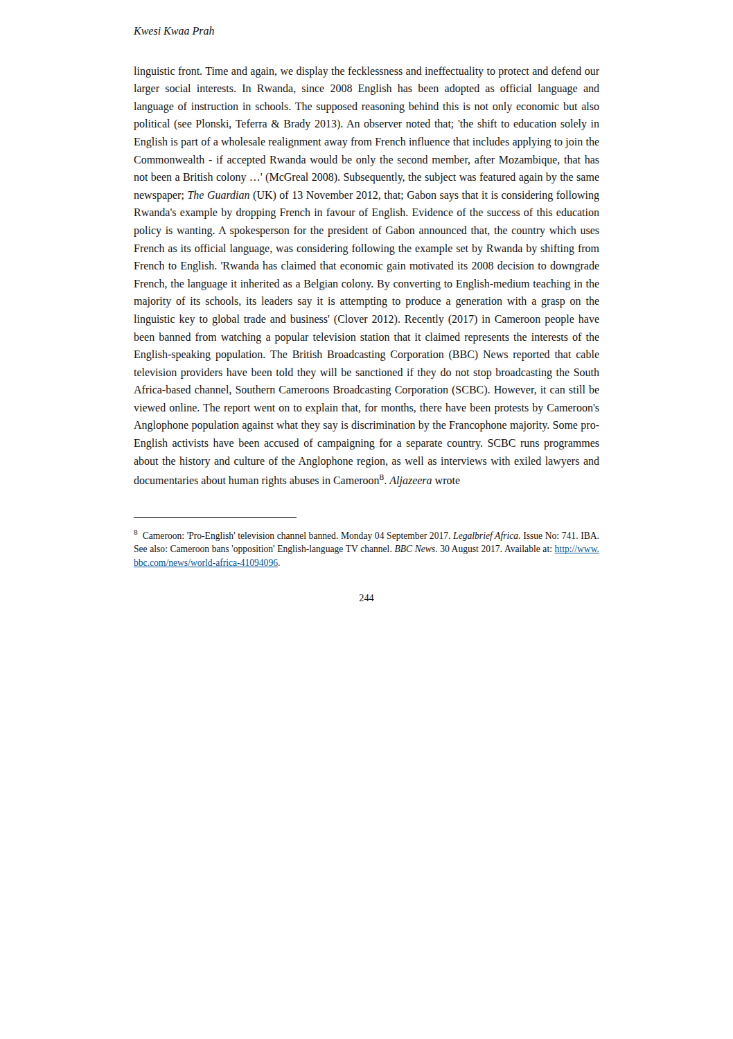Kwesi Kwaa Prah
linguistic front. Time and again, we display the fecklessness and ineffectuality to protect and defend our larger social interests. In Rwanda, since 2008 English has been adopted as official language and language of instruction in schools. The supposed reasoning behind this is not only economic but also political (see Plonski, Teferra & Brady 2013). An observer noted that; 'the shift to education solely in English is part of a wholesale realignment away from French influence that includes applying to join the Commonwealth - if accepted Rwanda would be only the second member, after Mozambique, that has not been a British colony …' (McGreal 2008). Subsequently, the subject was featured again by the same newspaper; The Guardian (UK) of 13 November 2012, that; Gabon says that it is considering following Rwanda's example by dropping French in favour of English. Evidence of the success of this education policy is wanting. A spokesperson for the president of Gabon announced that, the country which uses French as its official language, was considering following the example set by Rwanda by shifting from French to English. 'Rwanda has claimed that economic gain motivated its 2008 decision to downgrade French, the language it inherited as a Belgian colony. By converting to English-medium teaching in the majority of its schools, its leaders say it is attempting to produce a generation with a grasp on the linguistic key to global trade and business' (Clover 2012). Recently (2017) in Cameroon people have been banned from watching a popular television station that it claimed represents the interests of the English-speaking population. The British Broadcasting Corporation (BBC) News reported that cable television providers have been told they will be sanctioned if they do not stop broadcasting the South Africa-based channel, Southern Cameroons Broadcasting Corporation (SCBC). However, it can still be viewed online. The report went on to explain that, for months, there have been protests by Cameroon's Anglophone population against what they say is discrimination by the Francophone majority. Some pro-English activists have been accused of campaigning for a separate country. SCBC runs programmes about the history and culture of the Anglophone region, as well as interviews with exiled lawyers and documentaries about human rights abuses in Cameroon8. Aljazeera wrote
8 Cameroon: 'Pro-English' television channel banned. Monday 04 September 2017. Legalbrief Africa. Issue No: 741. IBA. See also: Cameroon bans 'opposition' English-language TV channel. BBC News. 30 August 2017. Available at: http://www.bbc.com/news/world-africa-41094096.
244